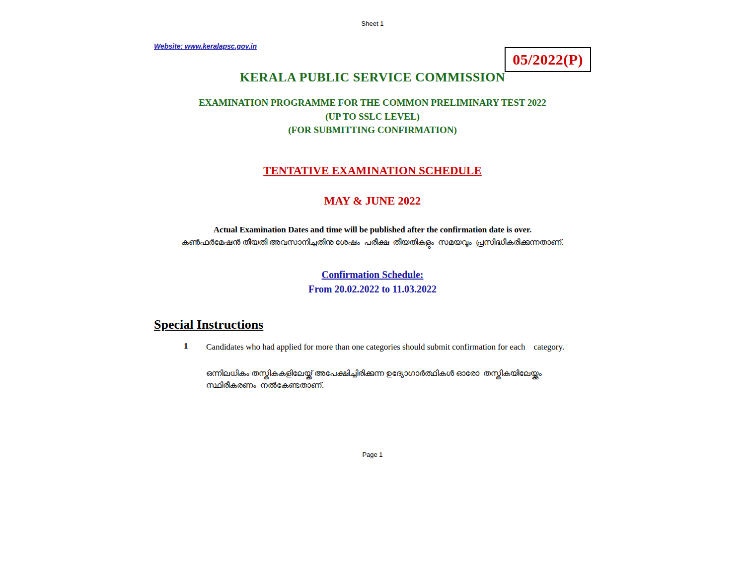Sheet 1
Website: www.keralapsc.gov.in
05/2022(P)
KERALA PUBLIC SERVICE COMMISSION
EXAMINATION PROGRAMME FOR THE COMMON PRELIMINARY TEST 2022
(UP TO SSLC LEVEL)
(FOR SUBMITTING CONFIRMATION)
TENTATIVE EXAMINATION SCHEDULE
MAY & JUNE 2022
Actual Examination Dates and time will be published after the confirmation date is over.
കൺഫർമേഷൻ തീയതി അവസാനിച്ചതിനു ശേഷം പരീക്ഷ തീയതികളും സമയവും പ്രസിദ്ധീകരിക്കുന്നതാണ്.
Confirmation Schedule:
From 20.02.2022 to 11.03.2022
Special Instructions
1
Candidates who had applied for more than one categories should submit confirmation for each category.
ഒന്നിലധികം തസ്തികകളിലേയ്ക്ക് അപേക്ഷിച്ചിരിക്കുന്ന ഉദ്യോഗാർത്ഥികൾ ഓരോ തസ്തികയിലേയ്ക്കും സ്ഥിരീകരണം നൽകേണ്ടതാണ്.
Page 1